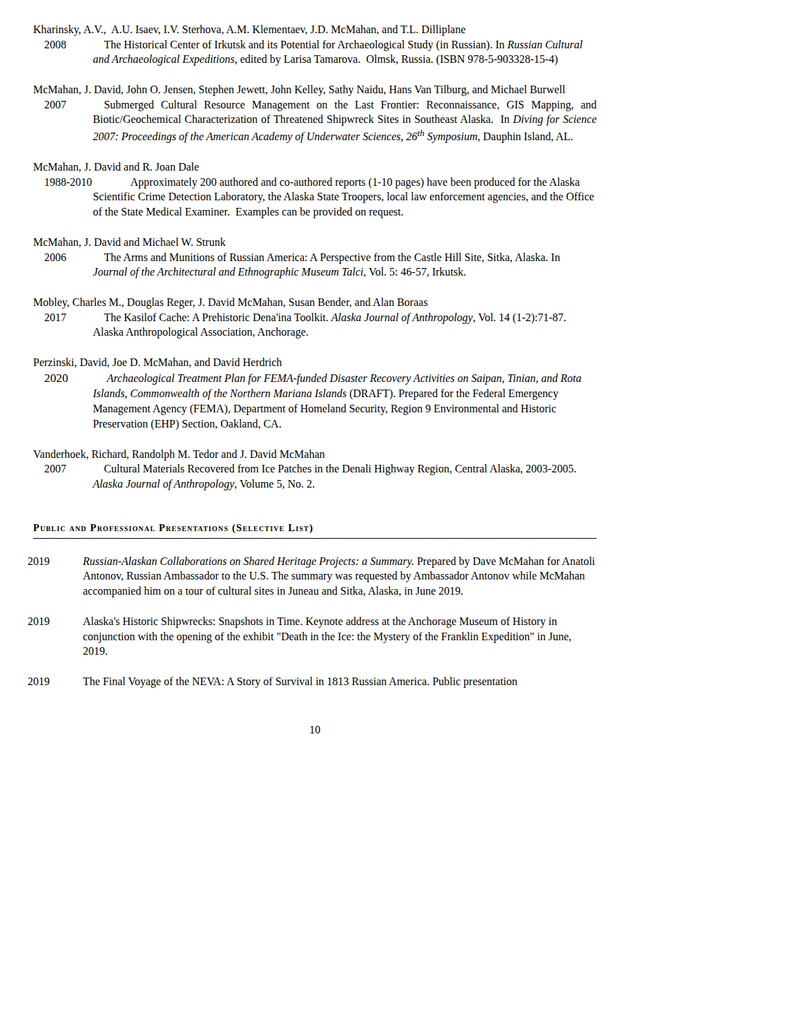Kharinsky, A.V., A.U. Isaev, I.V. Sterhova, A.M. Klementaev, J.D. McMahan, and T.L. Dilliplane
2008 The Historical Center of Irkutsk and its Potential for Archaeological Study (in Russian). In Russian Cultural and Archaeological Expeditions, edited by Larisa Tamarova. Olmsk, Russia. (ISBN 978-5-903328-15-4)
McMahan, J. David, John O. Jensen, Stephen Jewett, John Kelley, Sathy Naidu, Hans Van Tilburg, and Michael Burwell
2007 Submerged Cultural Resource Management on the Last Frontier: Reconnaissance, GIS Mapping, and Biotic/Geochemical Characterization of Threatened Shipwreck Sites in Southeast Alaska. In Diving for Science 2007: Proceedings of the American Academy of Underwater Sciences, 26th Symposium, Dauphin Island, AL.
McMahan, J. David and R. Joan Dale
1988-2010 Approximately 200 authored and co-authored reports (1-10 pages) have been produced for the Alaska Scientific Crime Detection Laboratory, the Alaska State Troopers, local law enforcement agencies, and the Office of the State Medical Examiner. Examples can be provided on request.
McMahan, J. David and Michael W. Strunk
2006 The Arms and Munitions of Russian America: A Perspective from the Castle Hill Site, Sitka, Alaska. In Journal of the Architectural and Ethnographic Museum Talci, Vol. 5: 46-57, Irkutsk.
Mobley, Charles M., Douglas Reger, J. David McMahan, Susan Bender, and Alan Boraas
2017 The Kasilof Cache: A Prehistoric Dena'ina Toolkit. Alaska Journal of Anthropology, Vol. 14 (1-2):71-87. Alaska Anthropological Association, Anchorage.
Perzinski, David, Joe D. McMahan, and David Herdrich
2020 Archaeological Treatment Plan for FEMA-funded Disaster Recovery Activities on Saipan, Tinian, and Rota Islands, Commonwealth of the Northern Mariana Islands (DRAFT). Prepared for the Federal Emergency Management Agency (FEMA), Department of Homeland Security, Region 9 Environmental and Historic Preservation (EHP) Section, Oakland, CA.
Vanderhoek, Richard, Randolph M. Tedor and J. David McMahan
2007 Cultural Materials Recovered from Ice Patches in the Denali Highway Region, Central Alaska, 2003-2005. Alaska Journal of Anthropology, Volume 5, No. 2.
Public and Professional Presentations (Selective List)
2019 Russian-Alaskan Collaborations on Shared Heritage Projects: a Summary. Prepared by Dave McMahan for Anatoli Antonov, Russian Ambassador to the U.S. The summary was requested by Ambassador Antonov while McMahan accompanied him on a tour of cultural sites in Juneau and Sitka, Alaska, in June 2019.
2019 Alaska's Historic Shipwrecks: Snapshots in Time. Keynote address at the Anchorage Museum of History in conjunction with the opening of the exhibit "Death in the Ice: the Mystery of the Franklin Expedition" in June, 2019.
2019 The Final Voyage of the NEVA: A Story of Survival in 1813 Russian America. Public presentation
10